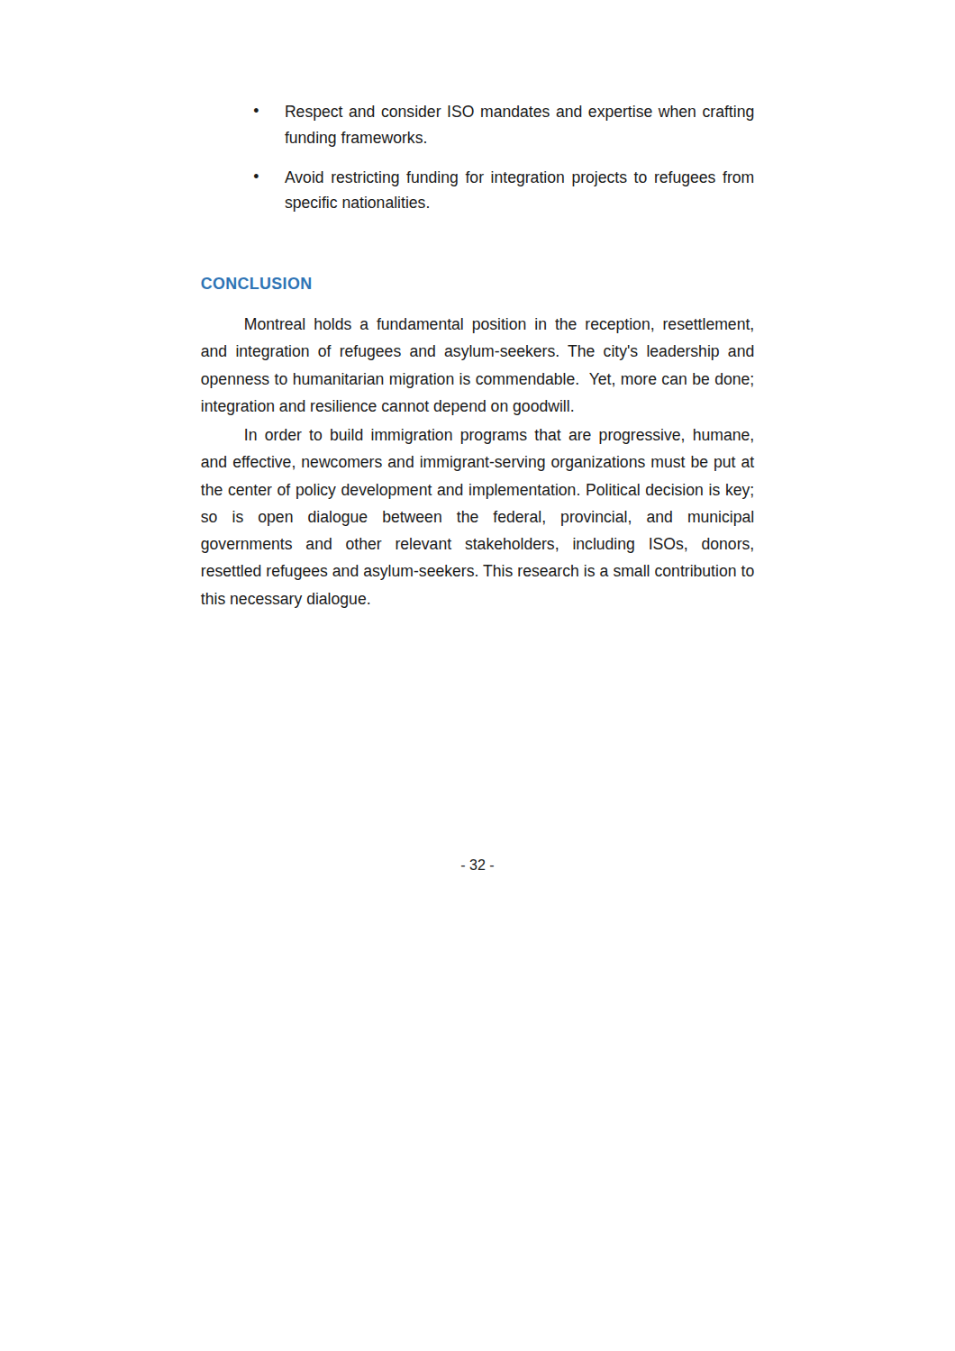Respect and consider ISO mandates and expertise when crafting funding frameworks.
Avoid restricting funding for integration projects to refugees from specific nationalities.
CONCLUSION
Montreal holds a fundamental position in the reception, resettlement, and integration of refugees and asylum-seekers. The city's leadership and openness to humanitarian migration is commendable. Yet, more can be done; integration and resilience cannot depend on goodwill.
In order to build immigration programs that are progressive, humane, and effective, newcomers and immigrant-serving organizations must be put at the center of policy development and implementation. Political decision is key; so is open dialogue between the federal, provincial, and municipal governments and other relevant stakeholders, including ISOs, donors, resettled refugees and asylum-seekers. This research is a small contribution to this necessary dialogue.
- 32 -